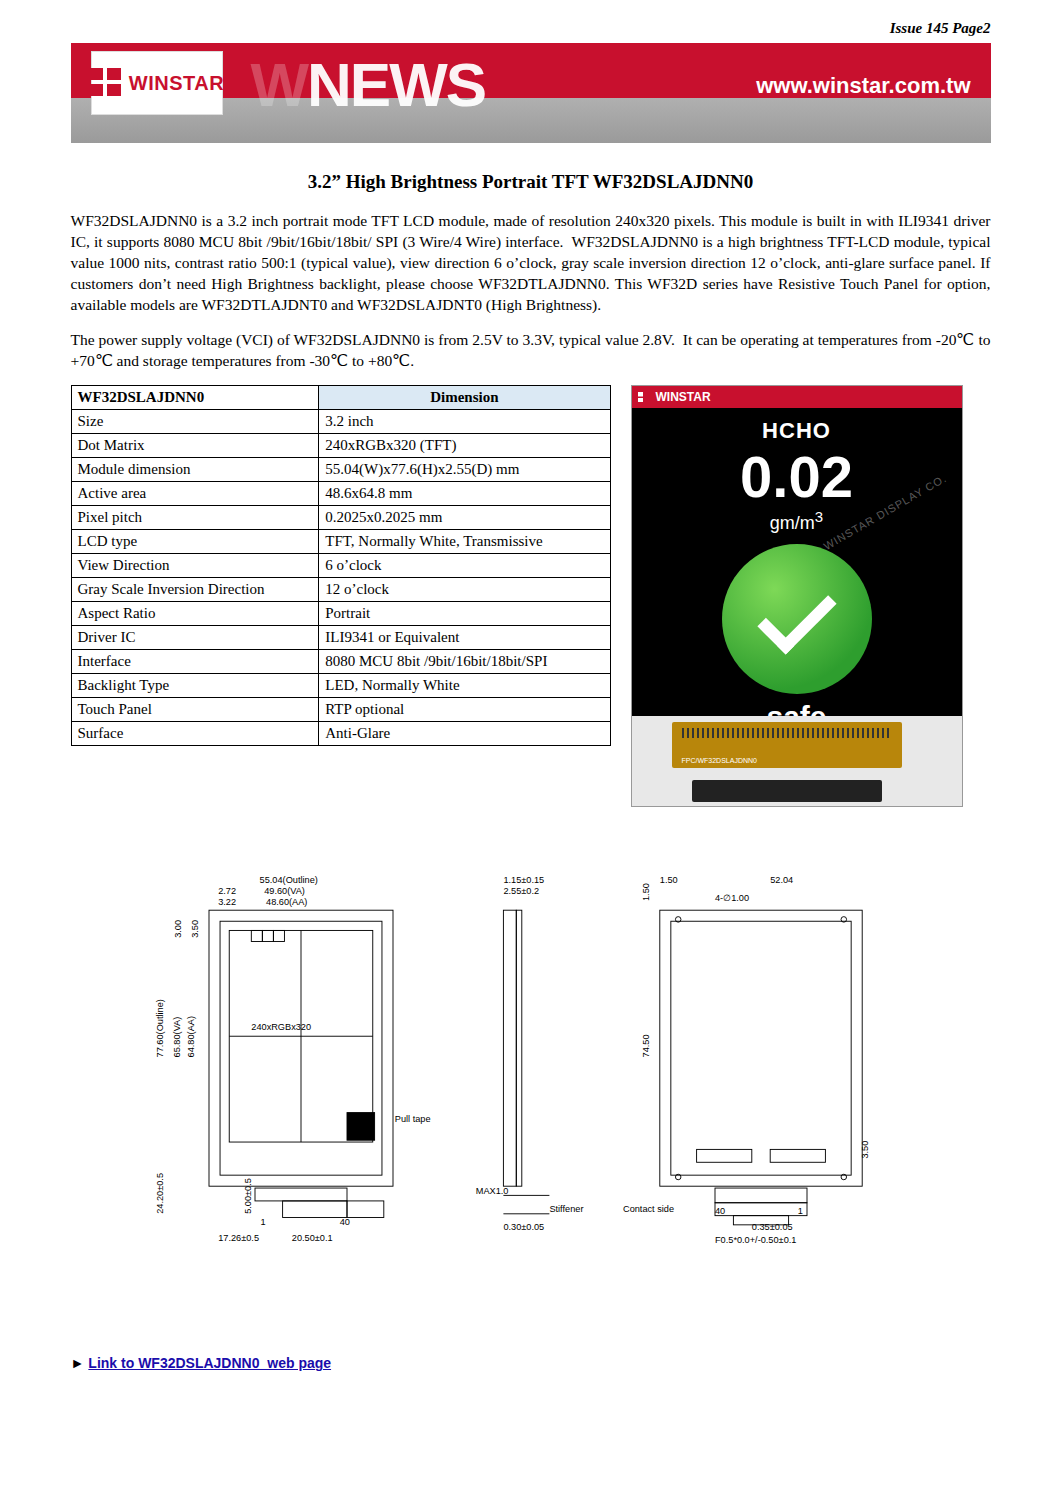Issue 145 Page2
WINSTAR
WNEWS
www.winstar.com.tw
3.2” High Brightness Portrait TFT WF32DSLAJDNN0
WF32DSLAJDNN0 is a 3.2 inch portrait mode TFT LCD module, made of resolution 240x320 pixels. This module is built in with ILI9341 driver IC, it supports 8080 MCU 8bit /9bit/16bit/18bit/ SPI (3 Wire/4 Wire) interface. WF32DSLAJDNN0 is a high brightness TFT-LCD module, typical value 1000 nits, contrast ratio 500:1 (typical value), view direction 6 o’clock, gray scale inversion direction 12 o’clock, anti-glare surface panel. If customers don’t need High Brightness backlight, please choose WF32DTLAJDNN0. This WF32D series have Resistive Touch Panel for option, available models are WF32DTLAJDNT0 and WF32DSLAJDNT0 (High Brightness).
The power supply voltage (VCI) of WF32DSLAJDNN0 is from 2.5V to 3.3V, typical value 2.8V. It can be operating at temperatures from -20℃ to +70℃ and storage temperatures from -30℃ to +80℃.
| WF32DSLAJDNN0 | Dimension |
| --- | --- |
| Size | 3.2 inch |
| Dot Matrix | 240xRGBx320 (TFT) |
| Module dimension | 55.04(W)x77.6(H)x2.55(D) mm |
| Active area | 48.6x64.8 mm |
| Pixel pitch | 0.2025x0.2025 mm |
| LCD type | TFT, Normally White, Transmissive |
| View Direction | 6 o’clock |
| Gray Scale Inversion Direction | 12 o’clock |
| Aspect Ratio | Portrait |
| Driver IC | ILI9341 or Equivalent |
| Interface | 8080 MCU 8bit /9bit/16bit/18bit/SPI |
| Backlight Type | LED, Normally White |
| Touch Panel | RTP optional |
| Surface | Anti-Glare |
WINSTAR
HCHO
0.02
gm/m3
safe
WINSTAR DISPLAY CO.
FPC/WF32DSLAJDNN0
55.04(Outline) 49.60(VA) 48.60(AA) 2.72 3.22 3.00 3.50 77.60(Outline) 65.80(VA) 64.80(AA) 240xRGBx320 Pull tape 24.20±0.5 5.00±0.5 1 40 17.26±0.5 20.50±0.1 1.15±0.15 2.55±0.2 MAX1.0 0.30±0.05 Stiffener Contact side 1.50 52.04 4-∅1.00 1.50 74.50 3.50 40 1 0.35±0.05 F0.5*0.0+/-0.50±0.1
►Link to WF32DSLAJDNN0 web page